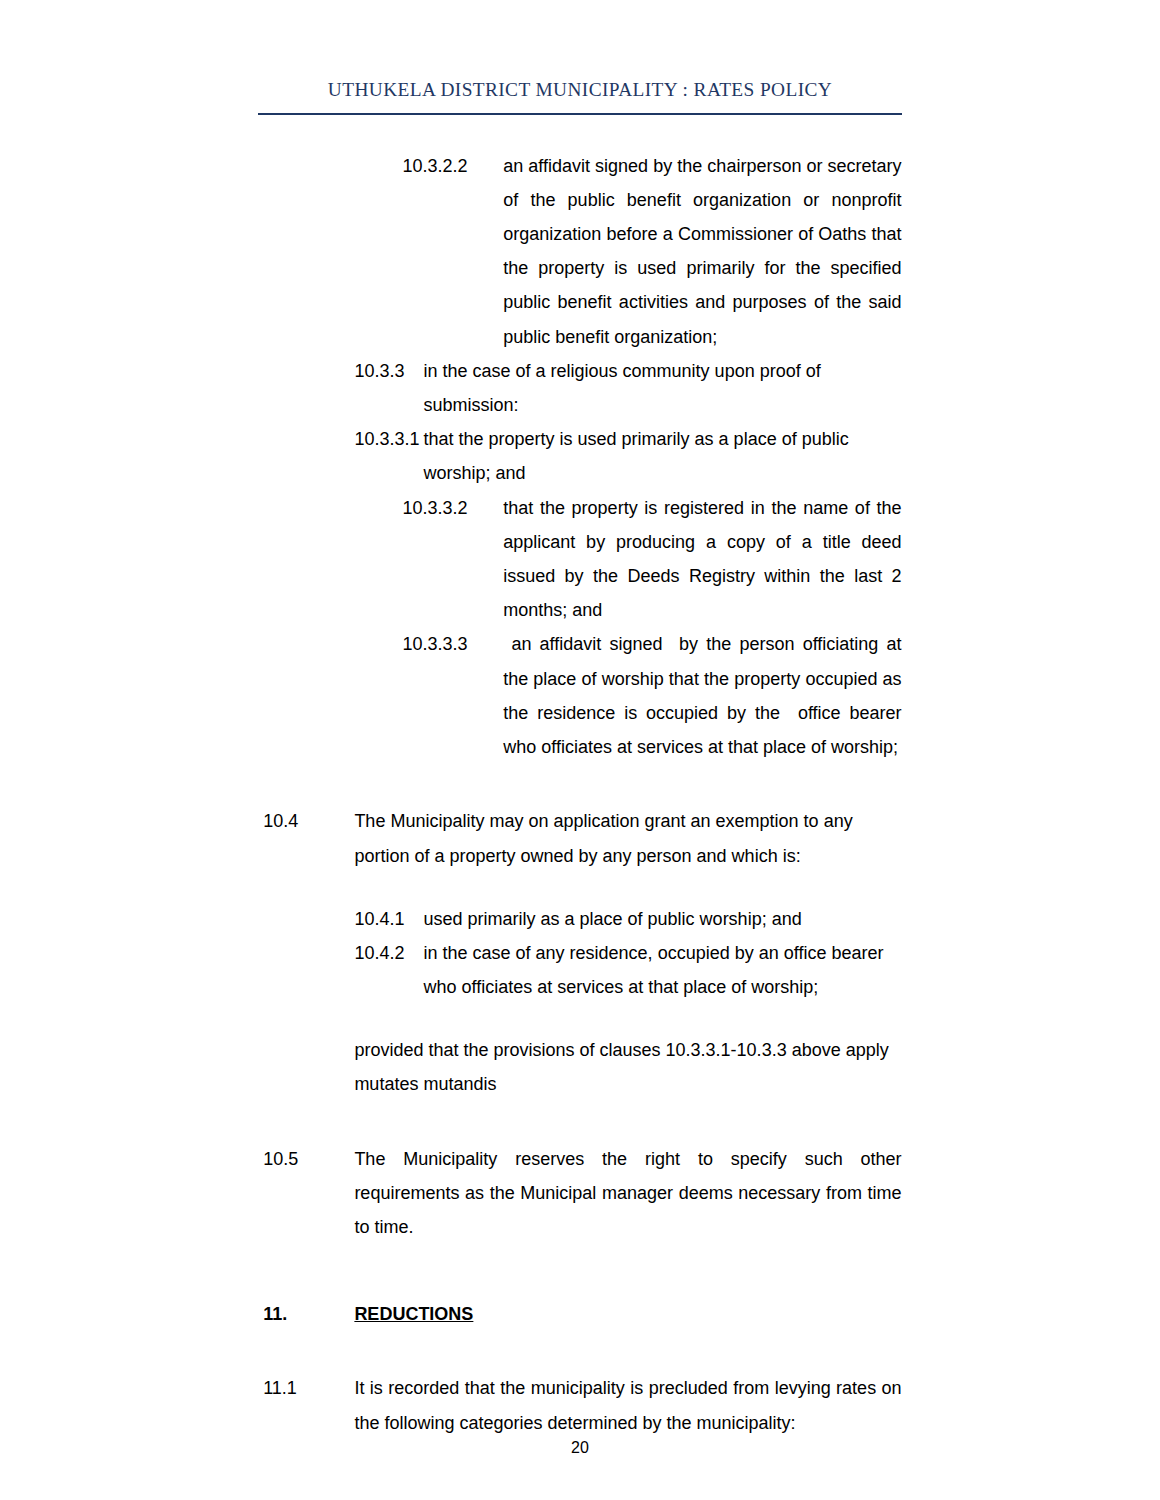UTHUKELA DISTRICT MUNICIPALITY : RATES POLICY
10.3.2.2
an affidavit signed by the chairperson or secretary of the public benefit organization or nonprofit organization before a Commissioner of Oaths that the property is used primarily for the specified public benefit activities and purposes of the said public benefit organization;
10.3.3
in the case of a religious community upon proof of submission:
10.3.3.1
that the property is used primarily as a place of public worship; and
10.3.3.2
that the property is registered in the name of the applicant by producing a copy of a title deed issued by the Deeds Registry within the last 2 months; and
10.3.3.3
an affidavit signed by the person officiating at the place of worship that the property occupied as the residence is occupied by the office bearer who officiates at services at that place of worship;
10.4
The Municipality may on application grant an exemption to any portion of a property owned by any person and which is:
10.4.1
used primarily as a place of public worship; and
10.4.2
in the case of any residence, occupied by an office bearer who officiates at services at that place of worship;
provided that the provisions of clauses 10.3.3.1-10.3.3 above apply mutates mutandis
10.5
The Municipality reserves the right to specify such other requirements as the Municipal manager deems necessary from time to time.
11.
REDUCTIONS
11.1
It is recorded that the municipality is precluded from levying rates on the following categories determined by the municipality:
20